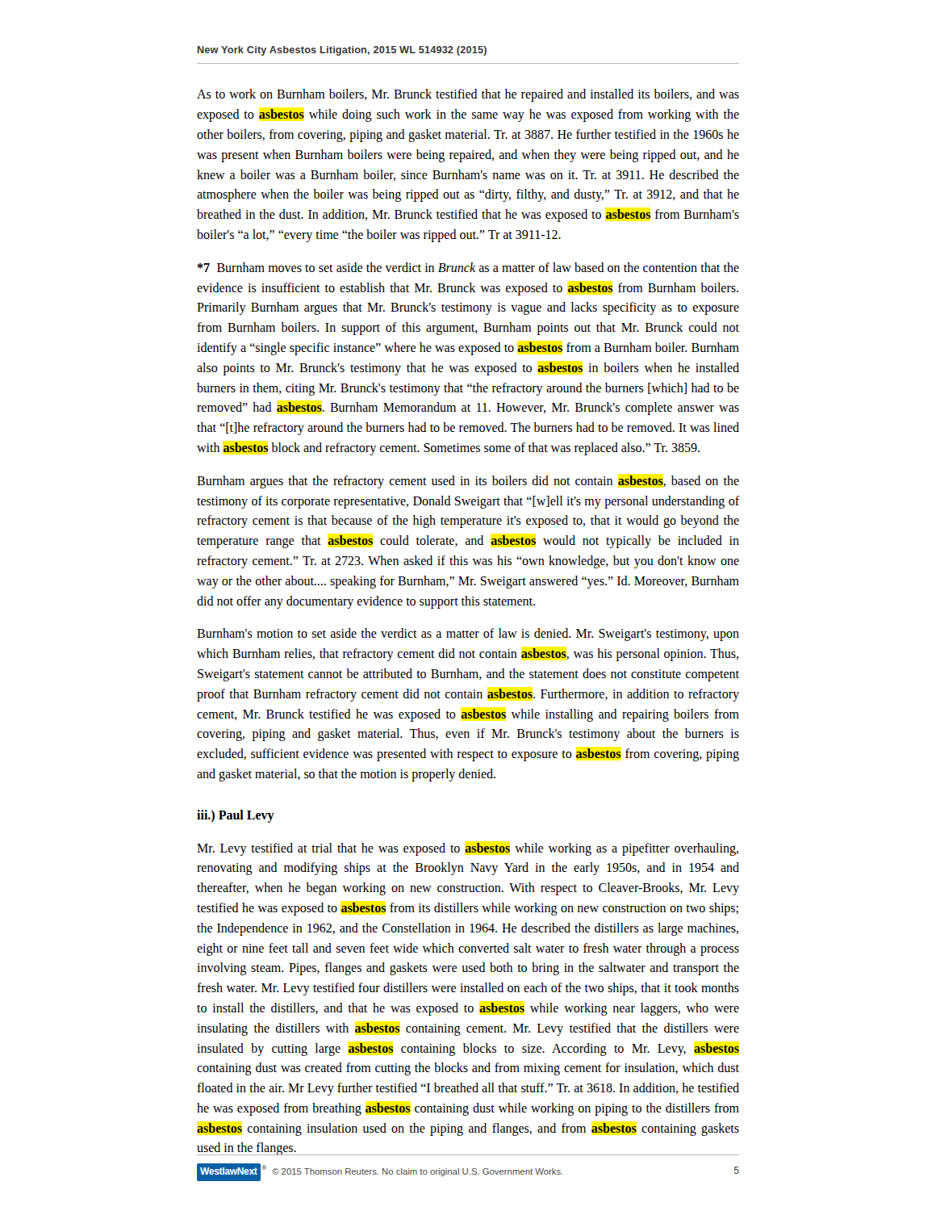New York City Asbestos Litigation, 2015 WL 514932 (2015)
As to work on Burnham boilers, Mr. Brunck testified that he repaired and installed its boilers, and was exposed to asbestos while doing such work in the same way he was exposed from working with the other boilers, from covering, piping and gasket material. Tr. at 3887. He further testified in the 1960s he was present when Burnham boilers were being repaired, and when they were being ripped out, and he knew a boiler was a Burnham boiler, since Burnham's name was on it. Tr. at 3911. He described the atmosphere when the boiler was being ripped out as “dirty, filthy, and dusty,” Tr. at 3912, and that he breathed in the dust. In addition, Mr. Brunck testified that he was exposed to asbestos from Burnham's boiler's “a lot,” “every time “the boiler was ripped out.” Tr at 3911-12.
*7 Burnham moves to set aside the verdict in Brunck as a matter of law based on the contention that the evidence is insufficient to establish that Mr. Brunck was exposed to asbestos from Burnham boilers. Primarily Burnham argues that Mr. Brunck's testimony is vague and lacks specificity as to exposure from Burnham boilers. In support of this argument, Burnham points out that Mr. Brunck could not identify a “single specific instance” where he was exposed to asbestos from a Burnham boiler. Burnham also points to Mr. Brunck's testimony that he was exposed to asbestos in boilers when he installed burners in them, citing Mr. Brunck's testimony that “the refractory around the burners [which] had to be removed” had asbestos. Burnham Memorandum at 11. However, Mr. Brunck's complete answer was that “[t]he refractory around the burners had to be removed. The burners had to be removed. It was lined with asbestos block and refractory cement. Sometimes some of that was replaced also.” Tr. 3859.
Burnham argues that the refractory cement used in its boilers did not contain asbestos, based on the testimony of its corporate representative, Donald Sweigart that “[w]ell it's my personal understanding of refractory cement is that because of the high temperature it's exposed to, that it would go beyond the temperature range that asbestos could tolerate, and asbestos would not typically be included in refractory cement.” Tr. at 2723. When asked if this was his “own knowledge, but you don't know one way or the other about.... speaking for Burnham,” Mr. Sweigart answered “yes.” Id. Moreover, Burnham did not offer any documentary evidence to support this statement.
Burnham's motion to set aside the verdict as a matter of law is denied. Mr. Sweigart's testimony, upon which Burnham relies, that refractory cement did not contain asbestos, was his personal opinion. Thus, Sweigart's statement cannot be attributed to Burnham, and the statement does not constitute competent proof that Burnham refractory cement did not contain asbestos. Furthermore, in addition to refractory cement, Mr. Brunck testified he was exposed to asbestos while installing and repairing boilers from covering, piping and gasket material. Thus, even if Mr. Brunck's testimony about the burners is excluded, sufficient evidence was presented with respect to exposure to asbestos from covering, piping and gasket material, so that the motion is properly denied.
iii.) Paul Levy
Mr. Levy testified at trial that he was exposed to asbestos while working as a pipefitter overhauling, renovating and modifying ships at the Brooklyn Navy Yard in the early 1950s, and in 1954 and thereafter, when he began working on new construction. With respect to Cleaver-Brooks, Mr. Levy testified he was exposed to asbestos from its distillers while working on new construction on two ships; the Independence in 1962, and the Constellation in 1964. He described the distillers as large machines, eight or nine feet tall and seven feet wide which converted salt water to fresh water through a process involving steam. Pipes, flanges and gaskets were used both to bring in the saltwater and transport the fresh water. Mr. Levy testified four distillers were installed on each of the two ships, that it took months to install the distillers, and that he was exposed to asbestos while working near laggers, who were insulating the distillers with asbestos containing cement. Mr. Levy testified that the distillers were insulated by cutting large asbestos containing blocks to size. According to Mr. Levy, asbestos containing dust was created from cutting the blocks and from mixing cement for insulation, which dust floated in the air. Mr Levy further testified “I breathed all that stuff.” Tr. at 3618. In addition, he testified he was exposed from breathing asbestos containing dust while working on piping to the distillers from asbestos containing insulation used on the piping and flanges, and from asbestos containing gaskets used in the flanges.
WestlawNext® © 2015 Thomson Reuters. No claim to original U.S. Government Works.
5